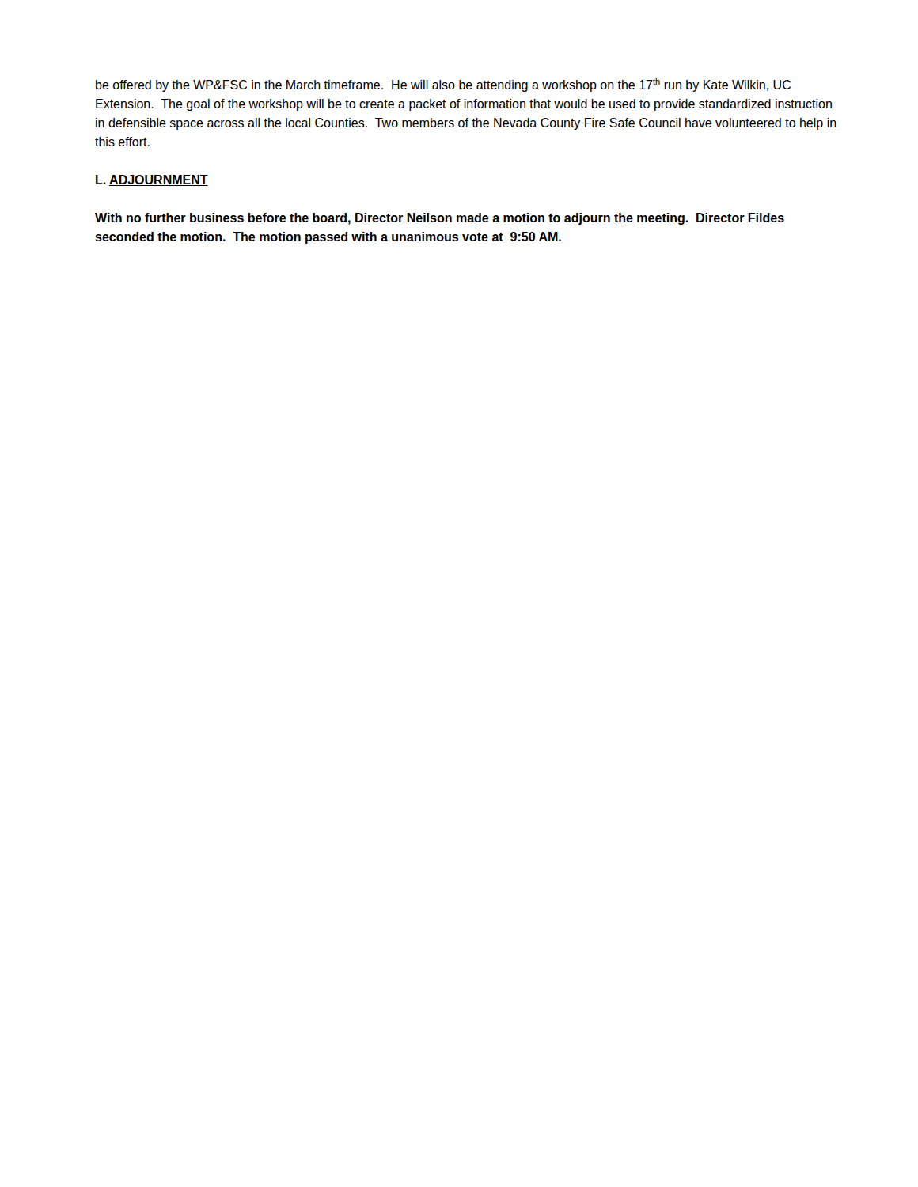be offered by the WP&FSC in the March timeframe. He will also be attending a workshop on the 17th run by Kate Wilkin, UC Extension. The goal of the workshop will be to create a packet of information that would be used to provide standardized instruction in defensible space across all the local Counties. Two members of the Nevada County Fire Safe Council have volunteered to help in this effort.
L. ADJOURNMENT
With no further business before the board, Director Neilson made a motion to adjourn the meeting. Director Fildes seconded the motion. The motion passed with a unanimous vote at 9:50 AM.